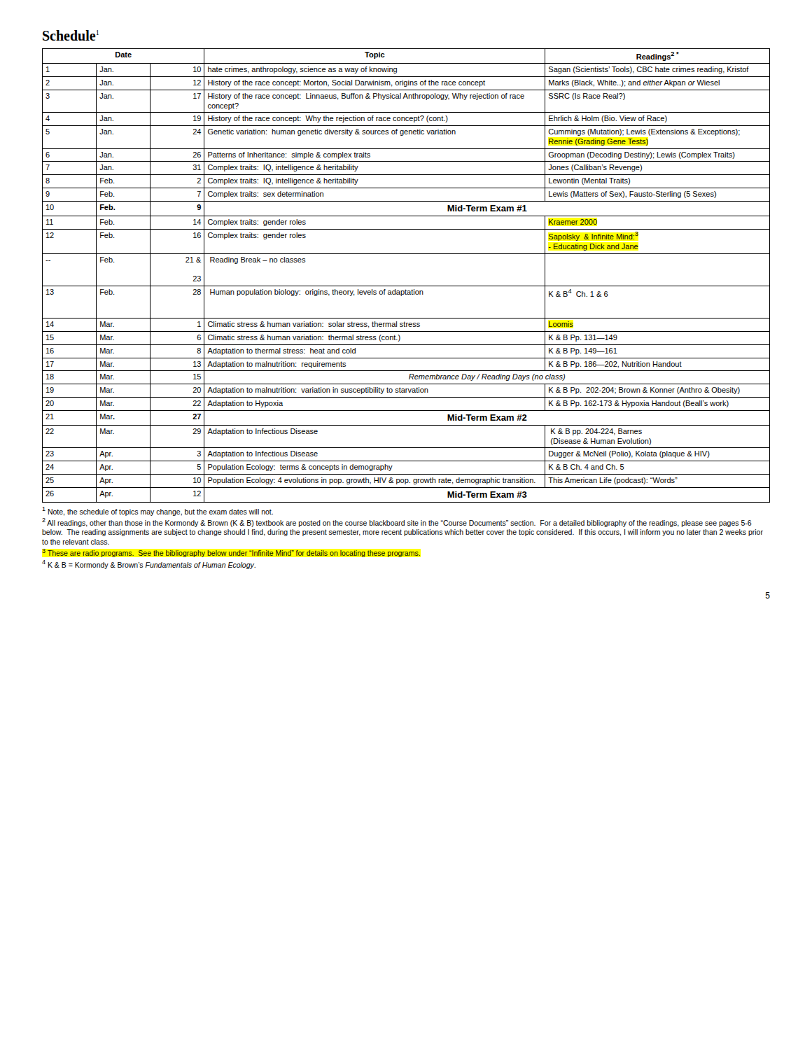Schedule1
| Date | Topic | Readings 2 * |
| --- | --- | --- |
| 1 | Jan. | 10 | hate crimes, anthropology, science as a way of knowing | Sagan (Scientists’ Tools), CBC hate crimes reading, Kristof |
| 2 | Jan. | 12 | History of the race concept: Morton, Social Darwinism, origins of the race concept | Marks (Black, White..); and either Akpan or Wiesel |
| 3 | Jan. | 17 | History of the race concept: Linnaeus, Buffon & Physical Anthropology, Why rejection of race concept? | SSRC (Is Race Real?) |
| 4 | Jan. | 19 | History of the race concept: Why the rejection of race concept? (cont.) | Ehrlich & Holm (Bio. View of Race) |
| 5 | Jan. | 24 | Genetic variation: human genetic diversity & sources of genetic variation | Cummings (Mutation); Lewis (Extensions & Exceptions); Rennie (Grading Gene Tests) |
| 6 | Jan. | 26 | Patterns of Inheritance: simple & complex traits | Groopman (Decoding Destiny); Lewis (Complex Traits) |
| 7 | Jan. | 31 | Complex traits: IQ, intelligence & heritability | Jones (Calliban’s Revenge) |
| 8 | Feb. | 2 | Complex traits: IQ, intelligence & heritability | Lewontin (Mental Traits) |
| 9 | Feb. | 7 | Complex traits: sex determination | Lewis (Matters of Sex), Fausto-Sterling (5 Sexes) |
| 10 | Feb. | 9 | Mid-Term Exam #1 |
| 11 | Feb. | 14 | Complex traits: gender roles | Kraemer 2000 |
| 12 | Feb. | 16 | Complex traits: gender roles | Sapolsky & Infinite Mind: 3 - Educating Dick and Jane |
| -- | Feb. | 21 & 23 | Reading Break – no classes | |
| 13 | Feb. | 28 | Human population biology: origins, theory, levels of adaptation | K & B 4 Ch. 1 & 6 |
| 14 | Mar. | 1 | Climatic stress & human variation: solar stress, thermal stress | Loomis |
| 15 | Mar. | 6 | Climatic stress & human variation: thermal stress (cont.) | K & B Pp. 131—149 |
| 16 | Mar. | 8 | Adaptation to thermal stress: heat and cold | K & B Pp. 149—161 |
| 17 | Mar. | 13 | Adaptation to malnutrition: requirements | K & B Pp. 186—202, Nutrition Handout |
| 18 | Mar. | 15 | Remembrance Day / Reading Days (no class) |
| 19 | Mar. | 20 | Adaptation to malnutrition: variation in susceptibility to starvation | K & B Pp. 202-204; Brown & Konner (Anthro & Obesity) |
| 20 | Mar. | 22 | Adaptation to Hypoxia | K & B Pp. 162-173 & Hypoxia Handout (Beall’s work) |
| 21 | Mar . | 27 | Mid-Term Exam #2 |
| 22 | Mar. | 29 | Adaptation to Infectious Disease | K & B pp. 204-224, Barnes (Disease & Human Evolution) |
| 23 | Apr. | 3 | Adaptation to Infectious Disease | Dugger & McNeil (Polio), Kolata (plaque & HIV) |
| 24 | Apr. | 5 | Population Ecology: terms & concepts in demography | K & B Ch. 4 and Ch. 5 |
| 25 | Apr. | 10 | Population Ecology: 4 evolutions in pop. growth, HIV & pop. growth rate, demographic transition. | This American Life (podcast): “Words” |
| 26 | Apr. | 12 | Mid-Term Exam #3 |
1 Note, the schedule of topics may change, but the exam dates will not.
2 All readings, other than those in the Kormondy & Brown (K & B) textbook are posted on the course blackboard site in the “Course Documents” section. For a detailed bibliography of the readings, please see pages 5-6 below. The reading assignments are subject to change should I find, during the present semester, more recent publications which better cover the topic considered. If this occurs, I will inform you no later than 2 weeks prior to the relevant class.
3 These are radio programs. See the bibliography below under “Infinite Mind” for details on locating these programs.
4 K & B = Kormondy & Brown’s Fundamentals of Human Ecology.
5